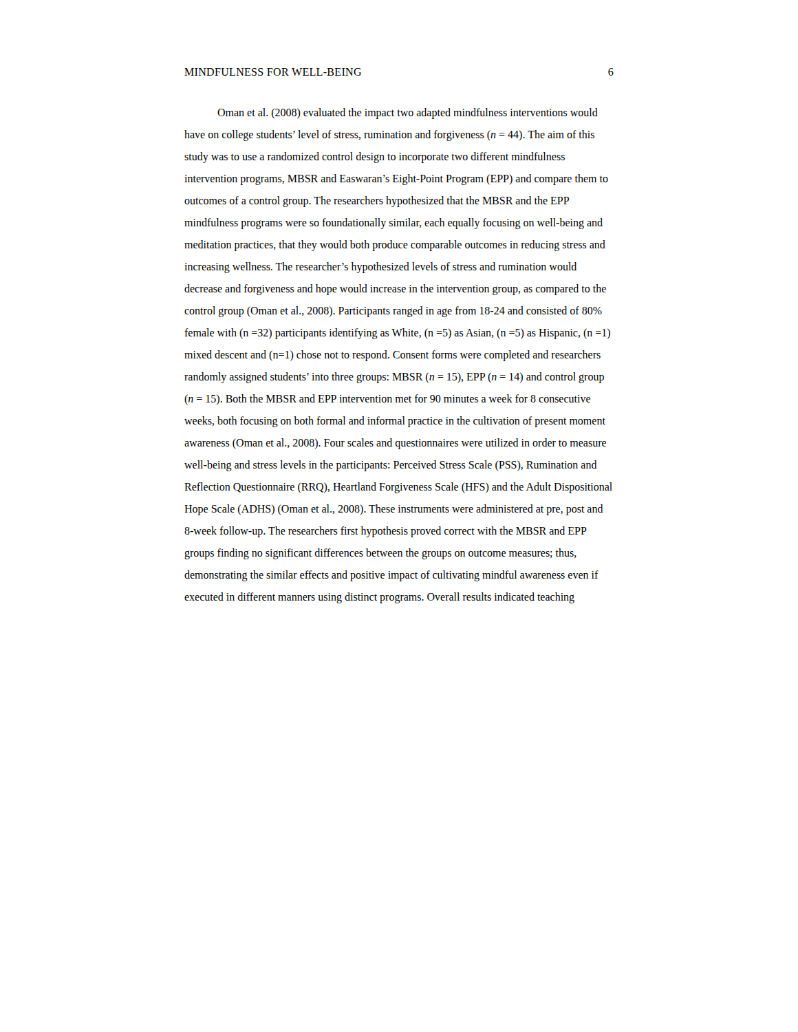Mindfulness for Well-Being 6
Oman et al. (2008) evaluated the impact two adapted mindfulness interventions would have on college students’ level of stress, rumination and forgiveness (n = 44). The aim of this study was to use a randomized control design to incorporate two different mindfulness intervention programs, MBSR and Easwaran’s Eight-Point Program (EPP) and compare them to outcomes of a control group. The researchers hypothesized that the MBSR and the EPP mindfulness programs were so foundationally similar, each equally focusing on well-being and meditation practices, that they would both produce comparable outcomes in reducing stress and increasing wellness. The researcher’s hypothesized levels of stress and rumination would decrease and forgiveness and hope would increase in the intervention group, as compared to the control group (Oman et al., 2008). Participants ranged in age from 18-24 and consisted of 80% female with (n =32) participants identifying as White, (n =5) as Asian, (n =5) as Hispanic, (n =1) mixed descent and (n=1) chose not to respond. Consent forms were completed and researchers randomly assigned students’ into three groups: MBSR (n = 15), EPP (n = 14) and control group (n = 15). Both the MBSR and EPP intervention met for 90 minutes a week for 8 consecutive weeks, both focusing on both formal and informal practice in the cultivation of present moment awareness (Oman et al., 2008). Four scales and questionnaires were utilized in order to measure well-being and stress levels in the participants: Perceived Stress Scale (PSS), Rumination and Reflection Questionnaire (RRQ), Heartland Forgiveness Scale (HFS) and the Adult Dispositional Hope Scale (ADHS) (Oman et al., 2008). These instruments were administered at pre, post and 8-week follow-up. The researchers first hypothesis proved correct with the MBSR and EPP groups finding no significant differences between the groups on outcome measures; thus, demonstrating the similar effects and positive impact of cultivating mindful awareness even if executed in different manners using distinct programs. Overall results indicated teaching